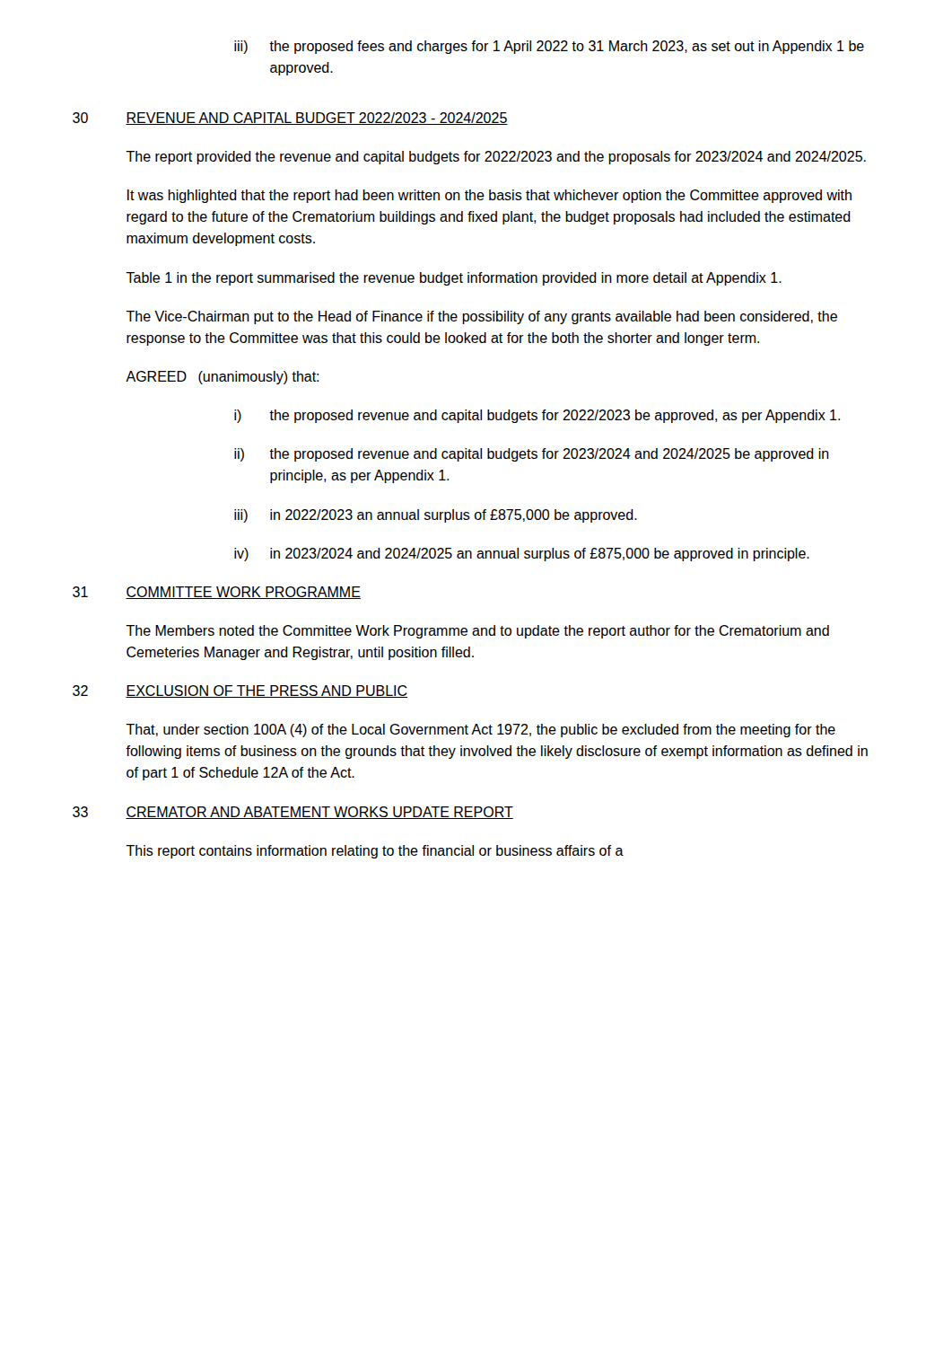iii)
the proposed fees and charges for 1 April 2022 to 31 March 2023, as set out in Appendix 1 be approved.
30
REVENUE AND CAPITAL BUDGET 2022/2023 - 2024/2025
The report provided the revenue and capital budgets for 2022/2023 and the proposals for 2023/2024 and 2024/2025.
It was highlighted that the report had been written on the basis that whichever option the Committee approved with regard to the future of the Crematorium buildings and fixed plant, the budget proposals had included the estimated maximum development costs.
Table 1 in the report summarised the revenue budget information provided in more detail at Appendix 1.
The Vice-Chairman put to the Head of Finance if the possibility of any grants available had been considered, the response to the Committee was that this could be looked at for the both the shorter and longer term.
AGREED(unanimously) that:
i)
the proposed revenue and capital budgets for 2022/2023 be approved, as per Appendix 1.
ii)
the proposed revenue and capital budgets for 2023/2024 and 2024/2025 be approved in principle, as per Appendix 1.
iii)
in 2022/2023 an annual surplus of £875,000 be approved.
iv)
in 2023/2024 and 2024/2025 an annual surplus of £875,000 be approved in principle.
31
COMMITTEE WORK PROGRAMME
The Members noted the Committee Work Programme and to update the report author for the Crematorium and Cemeteries Manager and Registrar, until position filled.
32
EXCLUSION OF THE PRESS AND PUBLIC
That, under section 100A (4) of the Local Government Act 1972, the public be excluded from the meeting for the following items of business on the grounds that they involved the likely disclosure of exempt information as defined in of part 1 of Schedule 12A of the Act.
33
CREMATOR AND ABATEMENT WORKS UPDATE REPORT
This report contains information relating to the financial or business affairs of a